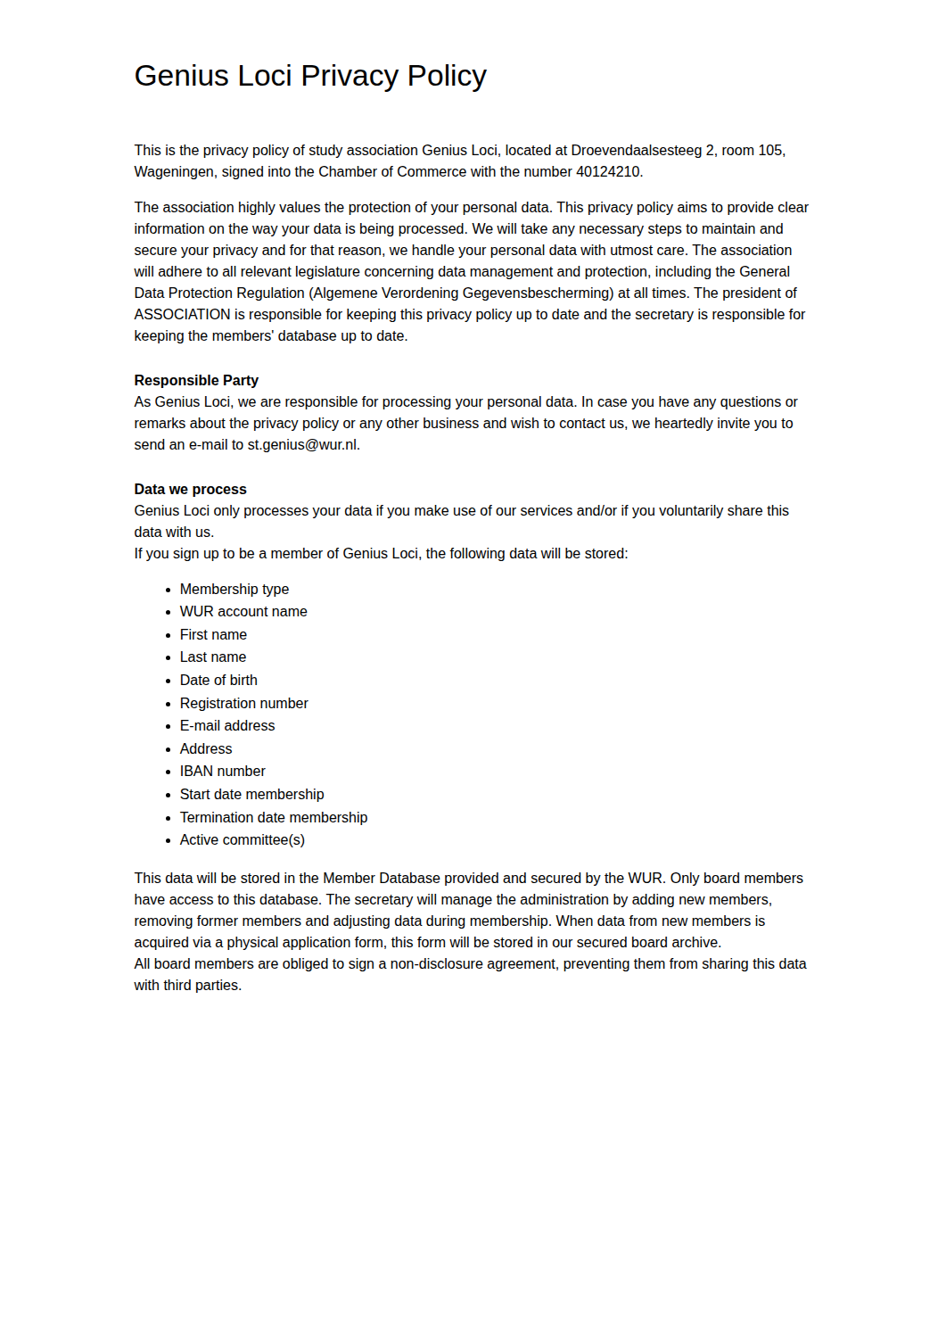Genius Loci Privacy Policy
This is the privacy policy of study association Genius Loci, located at Droevendaalsesteeg 2, room 105, Wageningen, signed into the Chamber of Commerce with the number 40124210.
The association highly values the protection of your personal data. This privacy policy aims to provide clear information on the way your data is being processed. We will take any necessary steps to maintain and secure your privacy and for that reason, we handle your personal data with utmost care. The association will adhere to all relevant legislature concerning data management and protection, including the General Data Protection Regulation (Algemene Verordening Gegevensbescherming) at all times. The president of ASSOCIATION is responsible for keeping this privacy policy up to date and the secretary is responsible for keeping the members' database up to date.
Responsible Party
As Genius Loci, we are responsible for processing your personal data. In case you have any questions or remarks about the privacy policy or any other business and wish to contact us, we heartedly invite you to send an e-mail to st.genius@wur.nl.
Data we process
Genius Loci only processes your data if you make use of our services and/or if you voluntarily share this data with us.
If you sign up to be a member of Genius Loci, the following data will be stored:
Membership type
WUR account name
First name
Last name
Date of birth
Registration number
E-mail address
Address
IBAN number
Start date membership
Termination date membership
Active committee(s)
This data will be stored in the Member Database provided and secured by the WUR. Only board members have access to this database. The secretary will manage the administration by adding new members, removing former members and adjusting data during membership. When data from new members is acquired via a physical application form, this form will be stored in our secured board archive.
All board members are obliged to sign a non-disclosure agreement, preventing them from sharing this data with third parties.